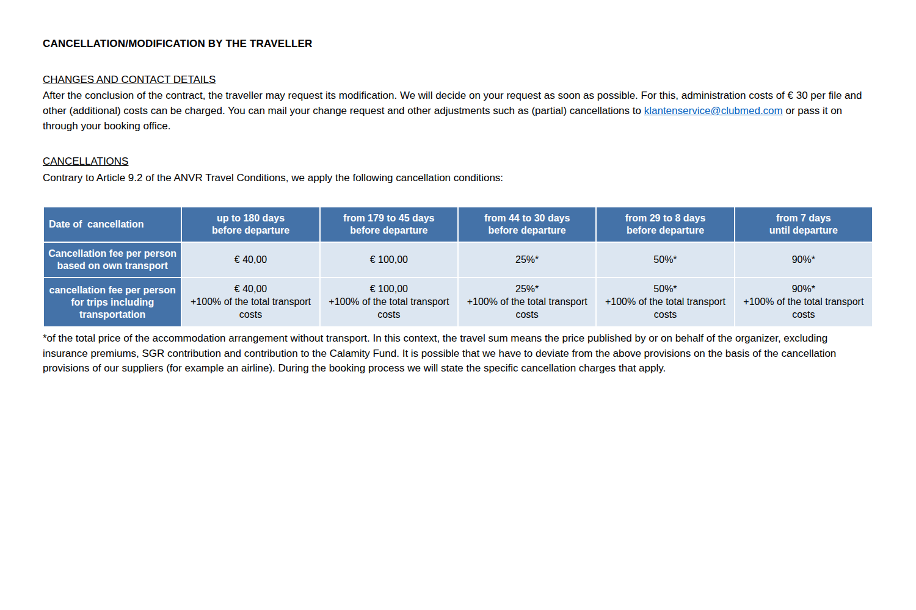CANCELLATION/MODIFICATION BY THE TRAVELLER
CHANGES AND CONTACT DETAILS
After the conclusion of the contract, the traveller may request its modification. We will decide on your request as soon as possible. For this, administration costs of € 30 per file and other (additional) costs can be charged. You can mail your change request and other adjustments such as (partial) cancellations to klantenservice@clubmed.com or pass it on through your booking office.
CANCELLATIONS
Contrary to Article 9.2 of the ANVR Travel Conditions, we apply the following cancellation conditions:
| Date of cancellation | up to 180 days before departure | from 179 to 45 days before departure | from 44 to 30 days before departure | from 29 to 8 days before departure | from 7 days until departure |
| --- | --- | --- | --- | --- | --- |
| Cancellation fee per person based on own transport | € 40,00 | € 100,00 | 25%* | 50%* | 90%* |
| cancellation fee per person for trips including transportation | € 40,00 +100% of the total transport costs | € 100,00 +100% of the total transport costs | 25%* +100% of the total transport costs | 50%* +100% of the total transport costs | 90%* +100% of the total transport costs |
*of the total price of the accommodation arrangement without transport. In this context, the travel sum means the price published by or on behalf of the organizer, excluding insurance premiums, SGR contribution and contribution to the Calamity Fund. It is possible that we have to deviate from the above provisions on the basis of the cancellation provisions of our suppliers (for example an airline). During the booking process we will state the specific cancellation charges that apply.